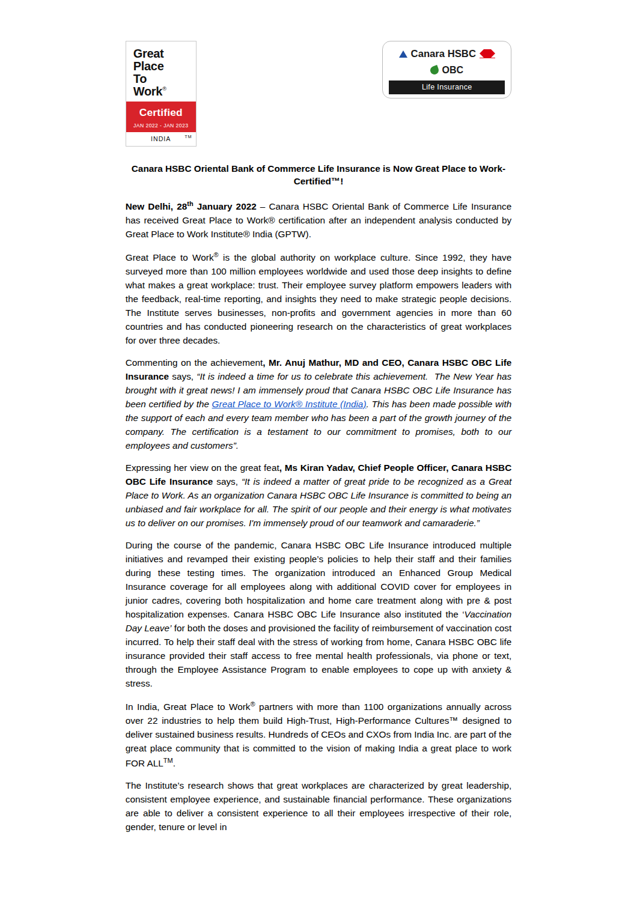Great
Place
To
Work®
Certified
JAN 2022 - JAN 2023
INDIATM
Canara HSBC
OBC
Life Insurance
Canara HSBC Oriental Bank of Commerce Life Insurance is Now Great Place to Work-Certified™!
New Delhi, 28th January 2022 – Canara HSBC Oriental Bank of Commerce Life Insurance has received Great Place to Work® certification after an independent analysis conducted by Great Place to Work Institute® India (GPTW).
Great Place to Work® is the global authority on workplace culture. Since 1992, they have surveyed more than 100 million employees worldwide and used those deep insights to define what makes a great workplace: trust. Their employee survey platform empowers leaders with the feedback, real-time reporting, and insights they need to make strategic people decisions. The Institute serves businesses, non-profits and government agencies in more than 60 countries and has conducted pioneering research on the characteristics of great workplaces for over three decades.
Commenting on the achievement, Mr. Anuj Mathur, MD and CEO, Canara HSBC OBC Life Insurance says, “It is indeed a time for us to celebrate this achievement. The New Year has brought with it great news! I am immensely proud that Canara HSBC OBC Life Insurance has been certified by the Great Place to Work® Institute (India). This has been made possible with the support of each and every team member who has been a part of the growth journey of the company. The certification is a testament to our commitment to promises, both to our employees and customers”.
Expressing her view on the great feat, Ms Kiran Yadav, Chief People Officer, Canara HSBC OBC Life Insurance says, “It is indeed a matter of great pride to be recognized as a Great Place to Work. As an organization Canara HSBC OBC Life Insurance is committed to being an unbiased and fair workplace for all. The spirit of our people and their energy is what motivates us to deliver on our promises. I'm immensely proud of our teamwork and camaraderie.”
During the course of the pandemic, Canara HSBC OBC Life Insurance introduced multiple initiatives and revamped their existing people’s policies to help their staff and their families during these testing times. The organization introduced an Enhanced Group Medical Insurance coverage for all employees along with additional COVID cover for employees in junior cadres, covering both hospitalization and home care treatment along with pre & post hospitalization expenses. Canara HSBC OBC Life Insurance also instituted the ‘Vaccination Day Leave’ for both the doses and provisioned the facility of reimbursement of vaccination cost incurred. To help their staff deal with the stress of working from home, Canara HSBC OBC life insurance provided their staff access to free mental health professionals, via phone or text, through the Employee Assistance Program to enable employees to cope up with anxiety & stress.
In India, Great Place to Work® partners with more than 1100 organizations annually across over 22 industries to help them build High-Trust, High-Performance Cultures™ designed to deliver sustained business results. Hundreds of CEOs and CXOs from India Inc. are part of the great place community that is committed to the vision of making India a great place to work FOR ALLTM.
The Institute’s research shows that great workplaces are characterized by great leadership, consistent employee experience, and sustainable financial performance. These organizations are able to deliver a consistent experience to all their employees irrespective of their role, gender, tenure or level in